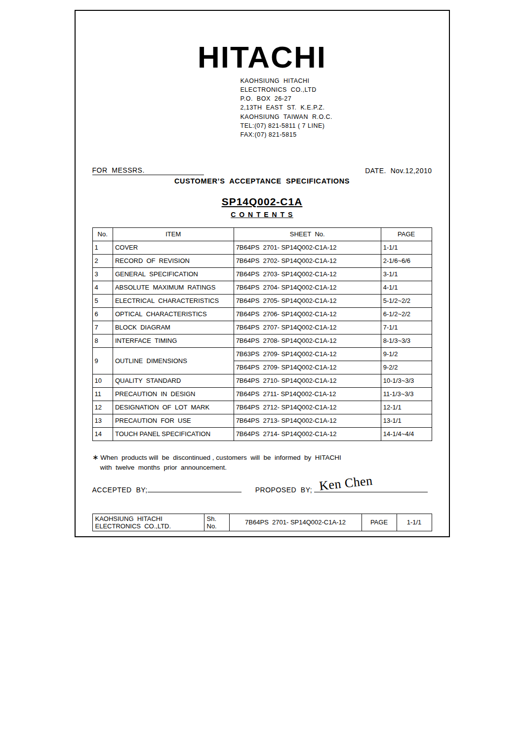HITACHI
KAOHSIUNG HITACHI
ELECTRONICS CO.,LTD
P.O. BOX 26-27
2,13TH EAST ST. K.E.P.Z.
KAOHSIUNG TAIWAN R.O.C.
TEL:(07) 821-5811 ( 7 LINE)
FAX:(07) 821-5815
FOR MESSRS.
DATE. Nov.12,2010
CUSTOMER’S ACCEPTANCE SPECIFICATIONS
SP14Q002-C1A
C O N T E N T S
| No. | ITEM | SHEET No. | PAGE |
| --- | --- | --- | --- |
| 1 | COVER | 7B64PS 2701- SP14Q002-C1A-12 | 1-1/1 |
| 2 | RECORD OF REVISION | 7B64PS 2702- SP14Q002-C1A-12 | 2-1/6~6/6 |
| 3 | GENERAL SPECIFICATION | 7B64PS 2703- SP14Q002-C1A-12 | 3-1/1 |
| 4 | ABSOLUTE MAXIMUM RATINGS | 7B64PS 2704- SP14Q002-C1A-12 | 4-1/1 |
| 5 | ELECTRICAL CHARACTERISTICS | 7B64PS 2705- SP14Q002-C1A-12 | 5-1/2~2/2 |
| 6 | OPTICAL CHARACTERISTICS | 7B64PS 2706- SP14Q002-C1A-12 | 6-1/2~2/2 |
| 7 | BLOCK DIAGRAM | 7B64PS 2707- SP14Q002-C1A-12 | 7-1/1 |
| 8 | INTERFACE TIMING | 7B64PS 2708- SP14Q002-C1A-12 | 8-1/3~3/3 |
| 9 | OUTLINE DIMENSIONS | 7B63PS 2709- SP14Q002-C1A-12 | 9-1/2 |
| 7B64PS 2709- SP14Q002-C1A-12 | 9-2/2 |
| 10 | QUALITY STANDARD | 7B64PS 2710- SP14Q002-C1A-12 | 10-1/3~3/3 |
| 11 | PRECAUTION IN DESIGN | 7B64PS 2711- SP14Q002-C1A-12 | 11-1/3~3/3 |
| 12 | DESIGNATION OF LOT MARK | 7B64PS 2712- SP14Q002-C1A-12 | 12-1/1 |
| 13 | PRECAUTION FOR USE | 7B64PS 2713- SP14Q002-C1A-12 | 13-1/1 |
| 14 | TOUCH PANEL SPECIFICATION | 7B64PS 2714- SP14Q002-C1A-12 | 14-1/4~4/4 |
∗ When products will be discontinued , customers will be informed by HITACHI
with twelve months prior announcement.
ACCEPTED BY;
PROPOSED BY; Ken Chen
| KAOHSIUNG HITACHI ELECTRONICS CO.,LTD. | Sh. No. | 7B64PS 2701- SP14Q002-C1A-12 | PAGE | 1-1/1 |